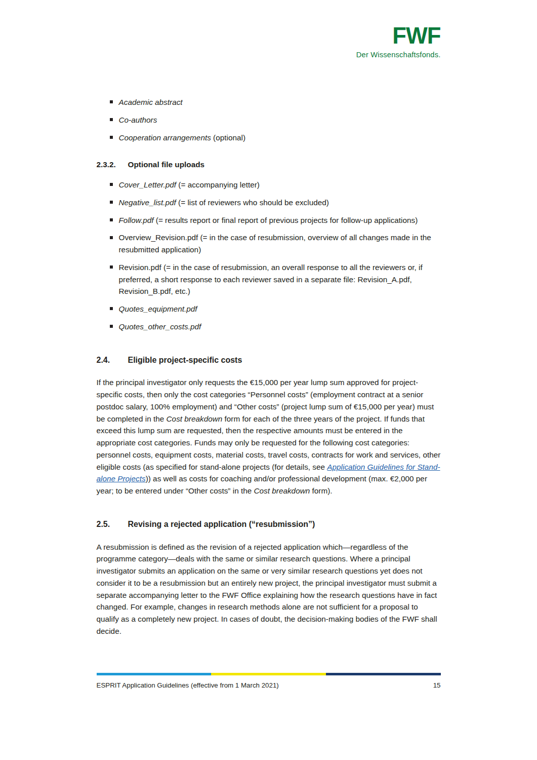FWF
Der Wissenschaftsfonds.
Academic abstract
Co-authors
Cooperation arrangements (optional)
2.3.2. Optional file uploads
Cover_Letter.pdf (= accompanying letter)
Negative_list.pdf (= list of reviewers who should be excluded)
Follow.pdf (= results report or final report of previous projects for follow-up applications)
Overview_Revision.pdf (= in the case of resubmission, overview of all changes made in the resubmitted application)
Revision.pdf (= in the case of resubmission, an overall response to all the reviewers or, if preferred, a short response to each reviewer saved in a separate file: Revision_A.pdf, Revision_B.pdf, etc.)
Quotes_equipment.pdf
Quotes_other_costs.pdf
2.4. Eligible project-specific costs
If the principal investigator only requests the €15,000 per year lump sum approved for project-specific costs, then only the cost categories “Personnel costs” (employment contract at a senior postdoc salary, 100% employment) and “Other costs” (project lump sum of €15,000 per year) must be completed in the Cost breakdown form for each of the three years of the project. If funds that exceed this lump sum are requested, then the respective amounts must be entered in the appropriate cost categories. Funds may only be requested for the following cost categories: personnel costs, equipment costs, material costs, travel costs, contracts for work and services, other eligible costs (as specified for stand-alone projects (for details, see Application Guidelines for Stand-alone Projects)) as well as costs for coaching and/or professional development (max. €2,000 per year; to be entered under “Other costs” in the Cost breakdown form).
2.5. Revising a rejected application (“resubmission”)
A resubmission is defined as the revision of a rejected application which—regardless of the programme category—deals with the same or similar research questions. Where a principal investigator submits an application on the same or very similar research questions yet does not consider it to be a resubmission but an entirely new project, the principal investigator must submit a separate accompanying letter to the FWF Office explaining how the research questions have in fact changed. For example, changes in research methods alone are not sufficient for a proposal to qualify as a completely new project. In cases of doubt, the decision-making bodies of the FWF shall decide.
ESPRIT Application Guidelines (effective from 1 March 2021) 15